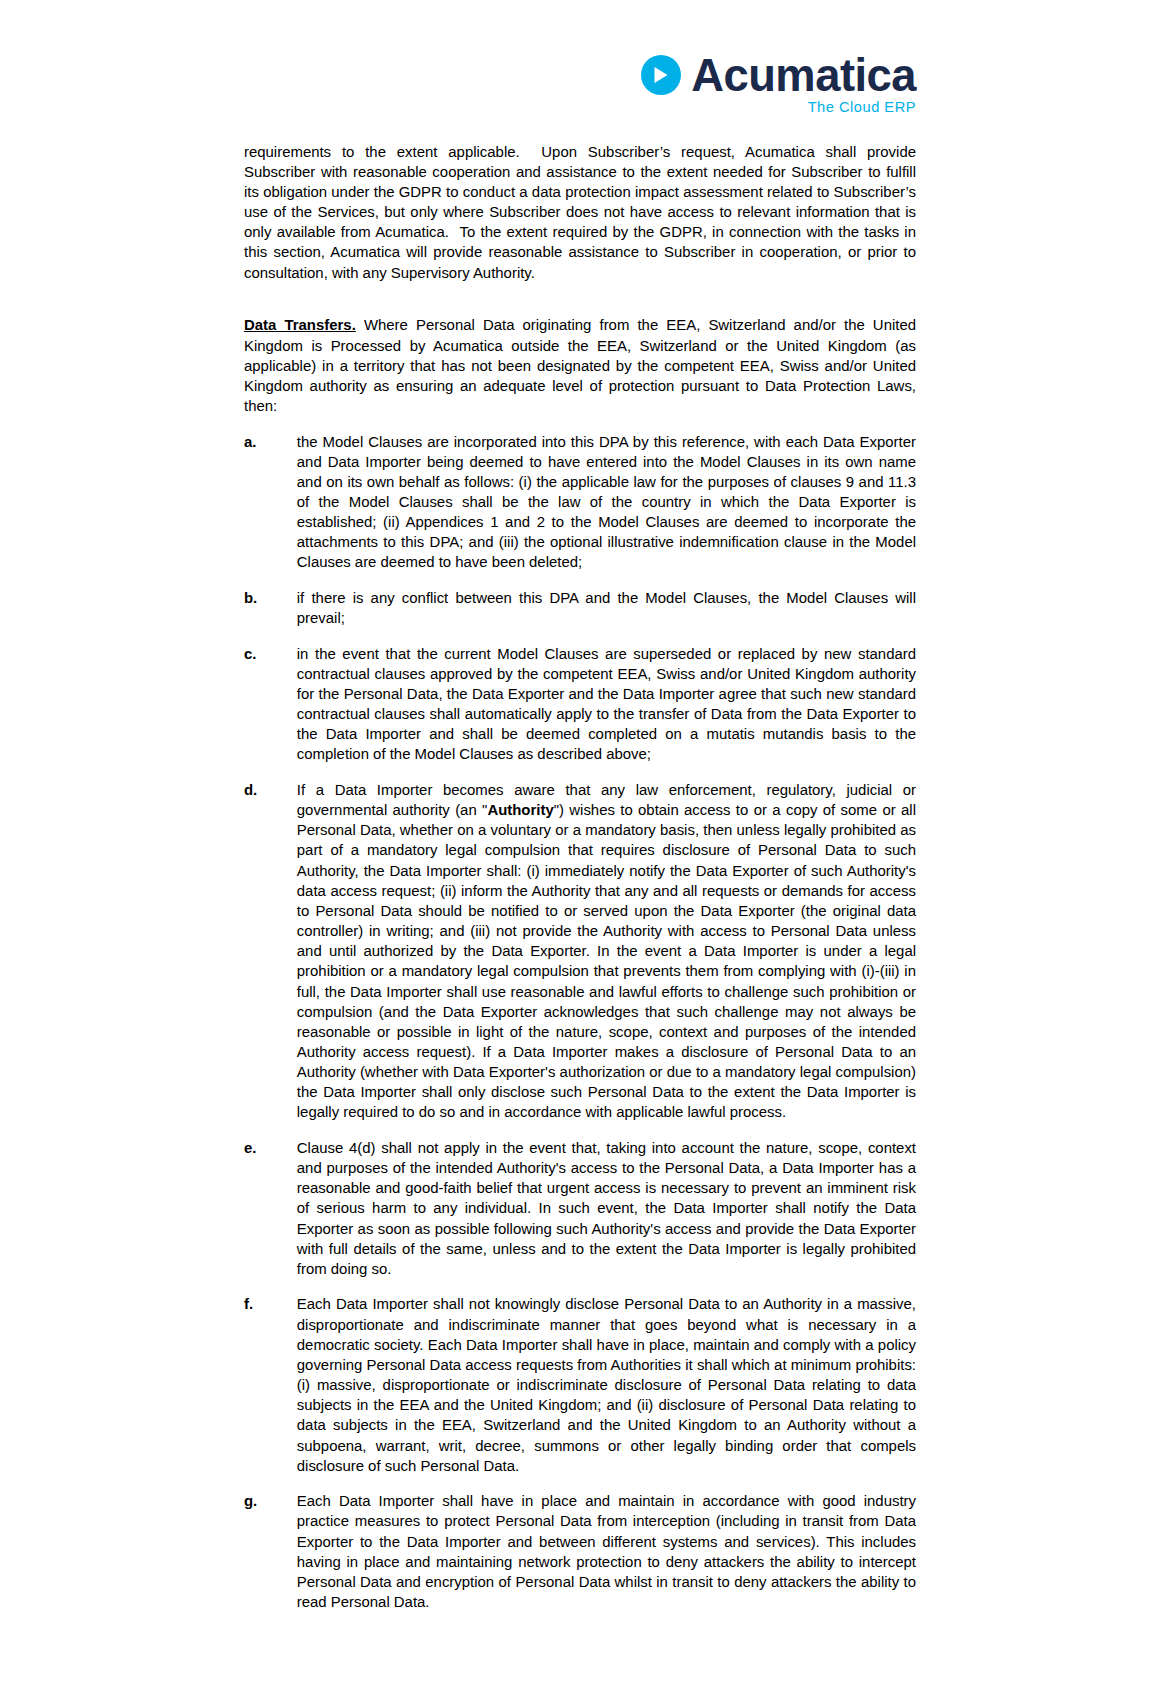Acumatica
The Cloud ERP
requirements to the extent applicable. Upon Subscriber’s request, Acumatica shall provide Subscriber with reasonable cooperation and assistance to the extent needed for Subscriber to fulfill its obligation under the GDPR to conduct a data protection impact assessment related to Subscriber’s use of the Services, but only where Subscriber does not have access to relevant information that is only available from Acumatica. To the extent required by the GDPR, in connection with the tasks in this section, Acumatica will provide reasonable assistance to Subscriber in cooperation, or prior to consultation, with any Supervisory Authority.
Data Transfers. Where Personal Data originating from the EEA, Switzerland and/or the United Kingdom is Processed by Acumatica outside the EEA, Switzerland or the United Kingdom (as applicable) in a territory that has not been designated by the competent EEA, Swiss and/or United Kingdom authority as ensuring an adequate level of protection pursuant to Data Protection Laws, then:
a.
the Model Clauses are incorporated into this DPA by this reference, with each Data Exporter and Data Importer being deemed to have entered into the Model Clauses in its own name and on its own behalf as follows: (i) the applicable law for the purposes of clauses 9 and 11.3 of the Model Clauses shall be the law of the country in which the Data Exporter is established; (ii) Appendices 1 and 2 to the Model Clauses are deemed to incorporate the attachments to this DPA; and (iii) the optional illustrative indemnification clause in the Model Clauses are deemed to have been deleted;
b.
if there is any conflict between this DPA and the Model Clauses, the Model Clauses will prevail;
c.
in the event that the current Model Clauses are superseded or replaced by new standard contractual clauses approved by the competent EEA, Swiss and/or United Kingdom authority for the Personal Data, the Data Exporter and the Data Importer agree that such new standard contractual clauses shall automatically apply to the transfer of Data from the Data Exporter to the Data Importer and shall be deemed completed on a mutatis mutandis basis to the completion of the Model Clauses as described above;
d.
If a Data Importer becomes aware that any law enforcement, regulatory, judicial or governmental authority (an "Authority") wishes to obtain access to or a copy of some or all Personal Data, whether on a voluntary or a mandatory basis, then unless legally prohibited as part of a mandatory legal compulsion that requires disclosure of Personal Data to such Authority, the Data Importer shall: (i) immediately notify the Data Exporter of such Authority's data access request; (ii) inform the Authority that any and all requests or demands for access to Personal Data should be notified to or served upon the Data Exporter (the original data controller) in writing; and (iii) not provide the Authority with access to Personal Data unless and until authorized by the Data Exporter. In the event a Data Importer is under a legal prohibition or a mandatory legal compulsion that prevents them from complying with (i)-(iii) in full, the Data Importer shall use reasonable and lawful efforts to challenge such prohibition or compulsion (and the Data Exporter acknowledges that such challenge may not always be reasonable or possible in light of the nature, scope, context and purposes of the intended Authority access request). If a Data Importer makes a disclosure of Personal Data to an Authority (whether with Data Exporter's authorization or due to a mandatory legal compulsion) the Data Importer shall only disclose such Personal Data to the extent the Data Importer is legally required to do so and in accordance with applicable lawful process.
e.
Clause 4(d) shall not apply in the event that, taking into account the nature, scope, context and purposes of the intended Authority's access to the Personal Data, a Data Importer has a reasonable and good-faith belief that urgent access is necessary to prevent an imminent risk of serious harm to any individual. In such event, the Data Importer shall notify the Data Exporter as soon as possible following such Authority's access and provide the Data Exporter with full details of the same, unless and to the extent the Data Importer is legally prohibited from doing so.
f.
Each Data Importer shall not knowingly disclose Personal Data to an Authority in a massive, disproportionate and indiscriminate manner that goes beyond what is necessary in a democratic society. Each Data Importer shall have in place, maintain and comply with a policy governing Personal Data access requests from Authorities it shall which at minimum prohibits: (i) massive, disproportionate or indiscriminate disclosure of Personal Data relating to data subjects in the EEA and the United Kingdom; and (ii) disclosure of Personal Data relating to data subjects in the EEA, Switzerland and the United Kingdom to an Authority without a subpoena, warrant, writ, decree, summons or other legally binding order that compels disclosure of such Personal Data.
g.
Each Data Importer shall have in place and maintain in accordance with good industry practice measures to protect Personal Data from interception (including in transit from Data Exporter to the Data Importer and between different systems and services). This includes having in place and maintaining network protection to deny attackers the ability to intercept Personal Data and encryption of Personal Data whilst in transit to deny attackers the ability to read Personal Data.